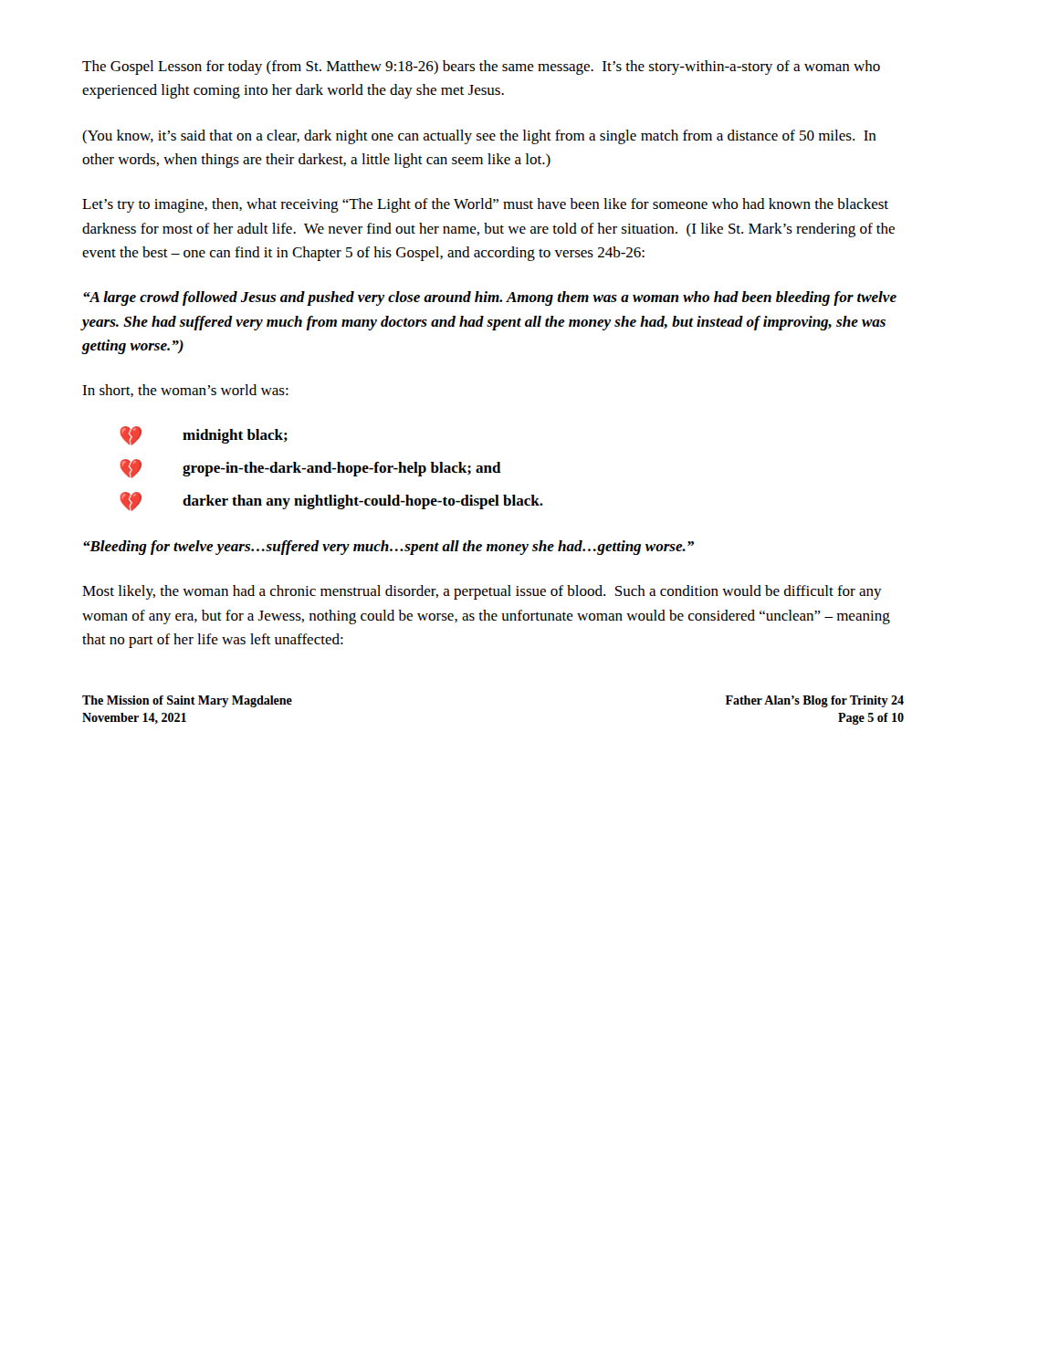The Gospel Lesson for today (from St. Matthew 9:18-26) bears the same message. It’s the story-within-a-story of a woman who experienced light coming into her dark world the day she met Jesus.
(You know, it’s said that on a clear, dark night one can actually see the light from a single match from a distance of 50 miles. In other words, when things are their darkest, a little light can seem like a lot.)
Let’s try to imagine, then, what receiving “The Light of the World” must have been like for someone who had known the blackest darkness for most of her adult life. We never find out her name, but we are told of her situation. (I like St. Mark’s rendering of the event the best – one can find it in Chapter 5 of his Gospel, and according to verses 24b-26:
“A large crowd followed Jesus and pushed very close around him. Among them was a woman who had been bleeding for twelve years. She had suffered very much from many doctors and had spent all the money she had, but instead of improving, she was getting worse.”)
In short, the woman’s world was:
midnight black;
grope-in-the-dark-and-hope-for-help black; and
darker than any nightlight-could-hope-to-dispel black.
“Bleeding for twelve years…suffered very much…spent all the money she had…getting worse.”
Most likely, the woman had a chronic menstrual disorder, a perpetual issue of blood. Such a condition would be difficult for any woman of any era, but for a Jewess, nothing could be worse, as the unfortunate woman would be considered “unclean” – meaning that no part of her life was left unaffected:
The Mission of Saint Mary Magdalene
November 14, 2021
Father Alan’s Blog for Trinity 24
Page 5 of 10